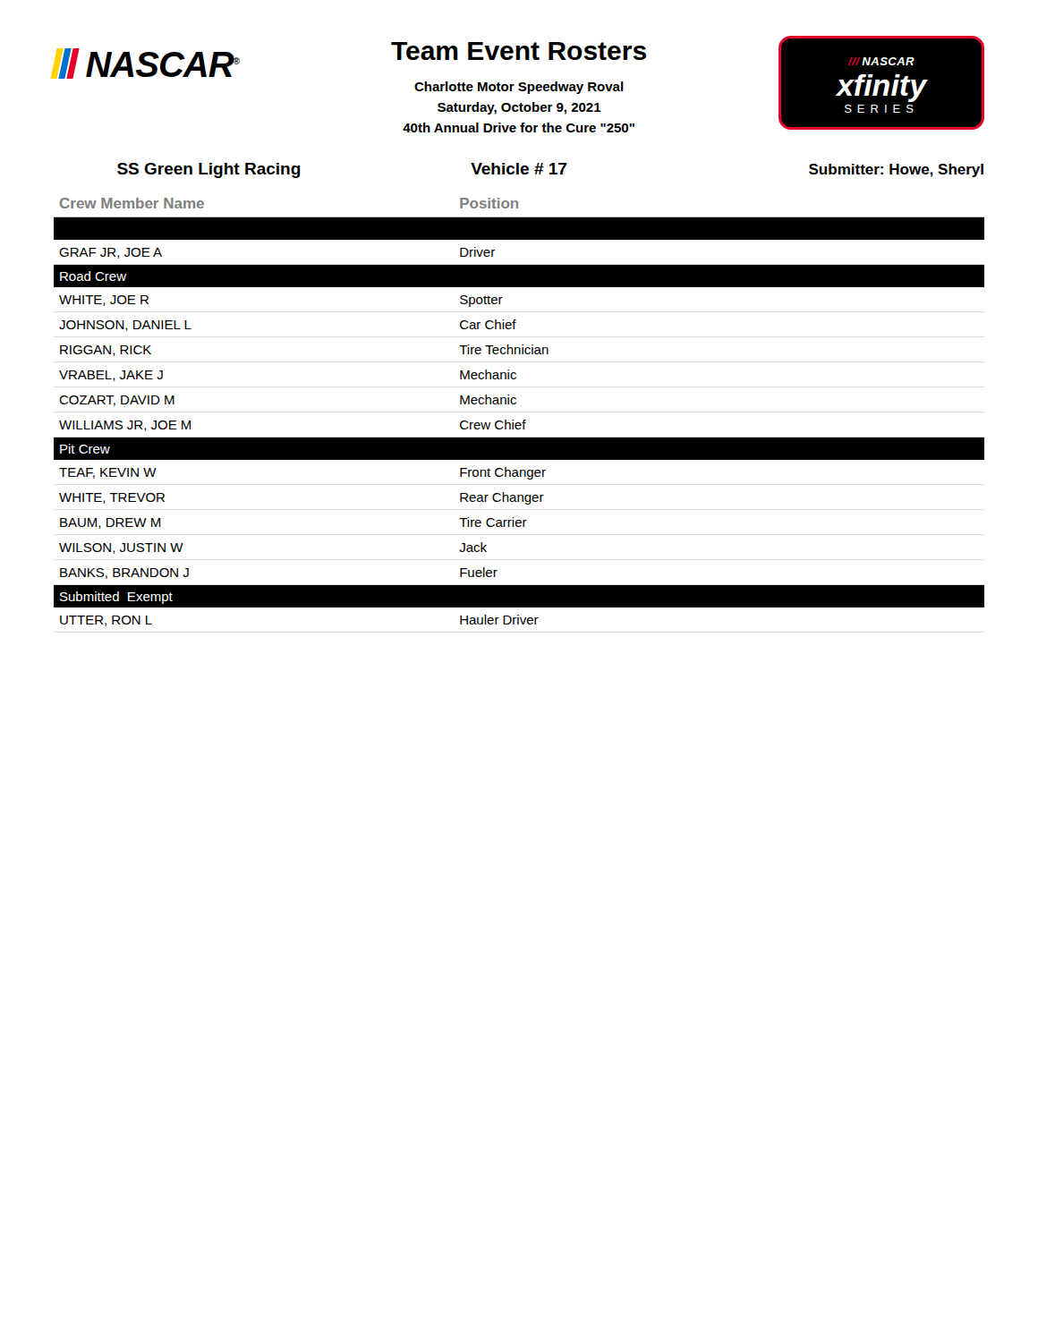NASCAR®
Team Event Rosters
Charlotte Motor Speedway Roval
Saturday, October 9, 2021
40th Annual Drive for the Cure "250"
///NASCAR
xfinity
SERIES
SS Green Light Racing
Vehicle # 17
Submitter: Howe, Sheryl
| Crew Member Name | Position |
| --- | --- |
| GRAF JR, JOE A | Driver |
| Road Crew |
| WHITE, JOE R | Spotter |
| JOHNSON, DANIEL L | Car Chief |
| RIGGAN, RICK | Tire Technician |
| VRABEL, JAKE J | Mechanic |
| COZART, DAVID M | Mechanic |
| WILLIAMS JR, JOE M | Crew Chief |
| Pit Crew |
| TEAF, KEVIN W | Front Changer |
| WHITE, TREVOR | Rear Changer |
| BAUM, DREW M | Tire Carrier |
| WILSON, JUSTIN W | Jack |
| BANKS, BRANDON J | Fueler |
| Submitted Exempt |
| UTTER, RON L | Hauler Driver |